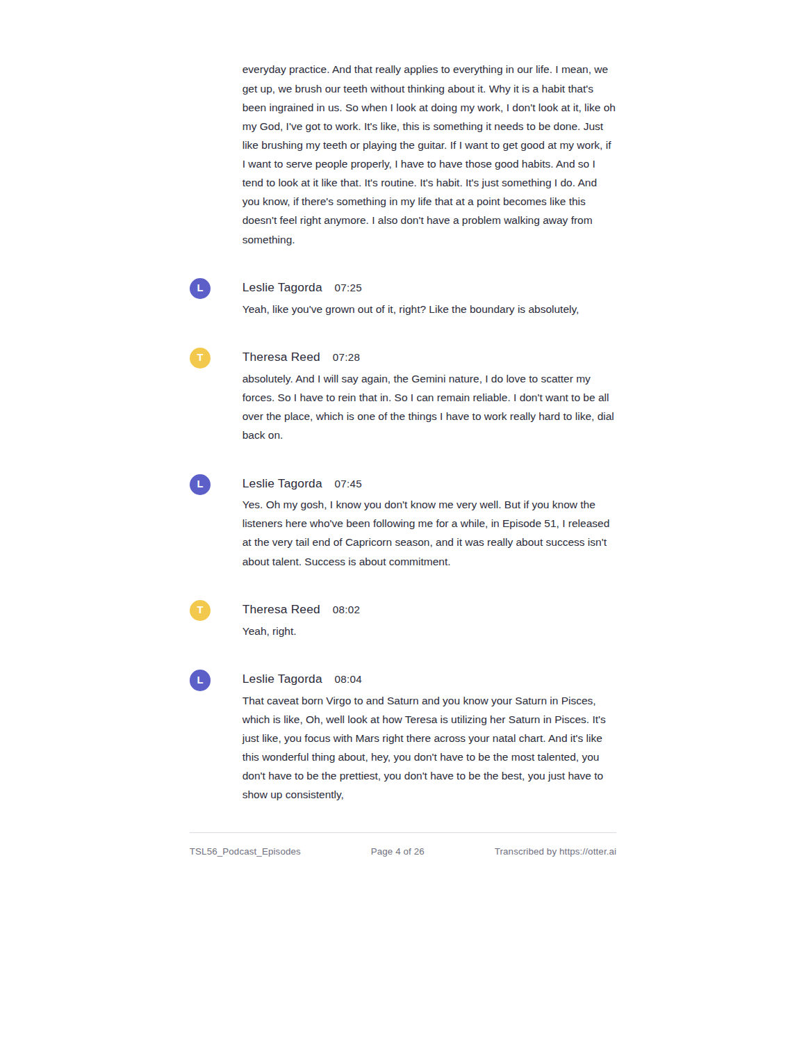everyday practice. And that really applies to everything in our life. I mean, we get up, we brush our teeth without thinking about it. Why it is a habit that's been ingrained in us. So when I look at doing my work, I don't look at it, like oh my God, I've got to work. It's like, this is something it needs to be done. Just like brushing my teeth or playing the guitar. If I want to get good at my work, if I want to serve people properly, I have to have those good habits. And so I tend to look at it like that. It's routine. It's habit. It's just something I do. And you know, if there's something in my life that at a point becomes like this doesn't feel right anymore. I also don't have a problem walking away from something.
L
Leslie Tagorda 07:25
Yeah, like you've grown out of it, right? Like the boundary is absolutely,
T
Theresa Reed 07:28
absolutely. And I will say again, the Gemini nature, I do love to scatter my forces. So I have to rein that in. So I can remain reliable. I don't want to be all over the place, which is one of the things I have to work really hard to like, dial back on.
L
Leslie Tagorda 07:45
Yes. Oh my gosh, I know you don't know me very well. But if you know the listeners here who've been following me for a while, in Episode 51, I released at the very tail end of Capricorn season, and it was really about success isn't about talent. Success is about commitment.
T
Theresa Reed 08:02
Yeah, right.
L
Leslie Tagorda 08:04
That caveat born Virgo to and Saturn and you know your Saturn in Pisces, which is like, Oh, well look at how Teresa is utilizing her Saturn in Pisces. It's just like, you focus with Mars right there across your natal chart. And it's like this wonderful thing about, hey, you don't have to be the most talented, you don't have to be the prettiest, you don't have to be the best, you just have to show up consistently,
TSL56_Podcast_Episodes
Page 4 of 26
Transcribed by https://otter.ai